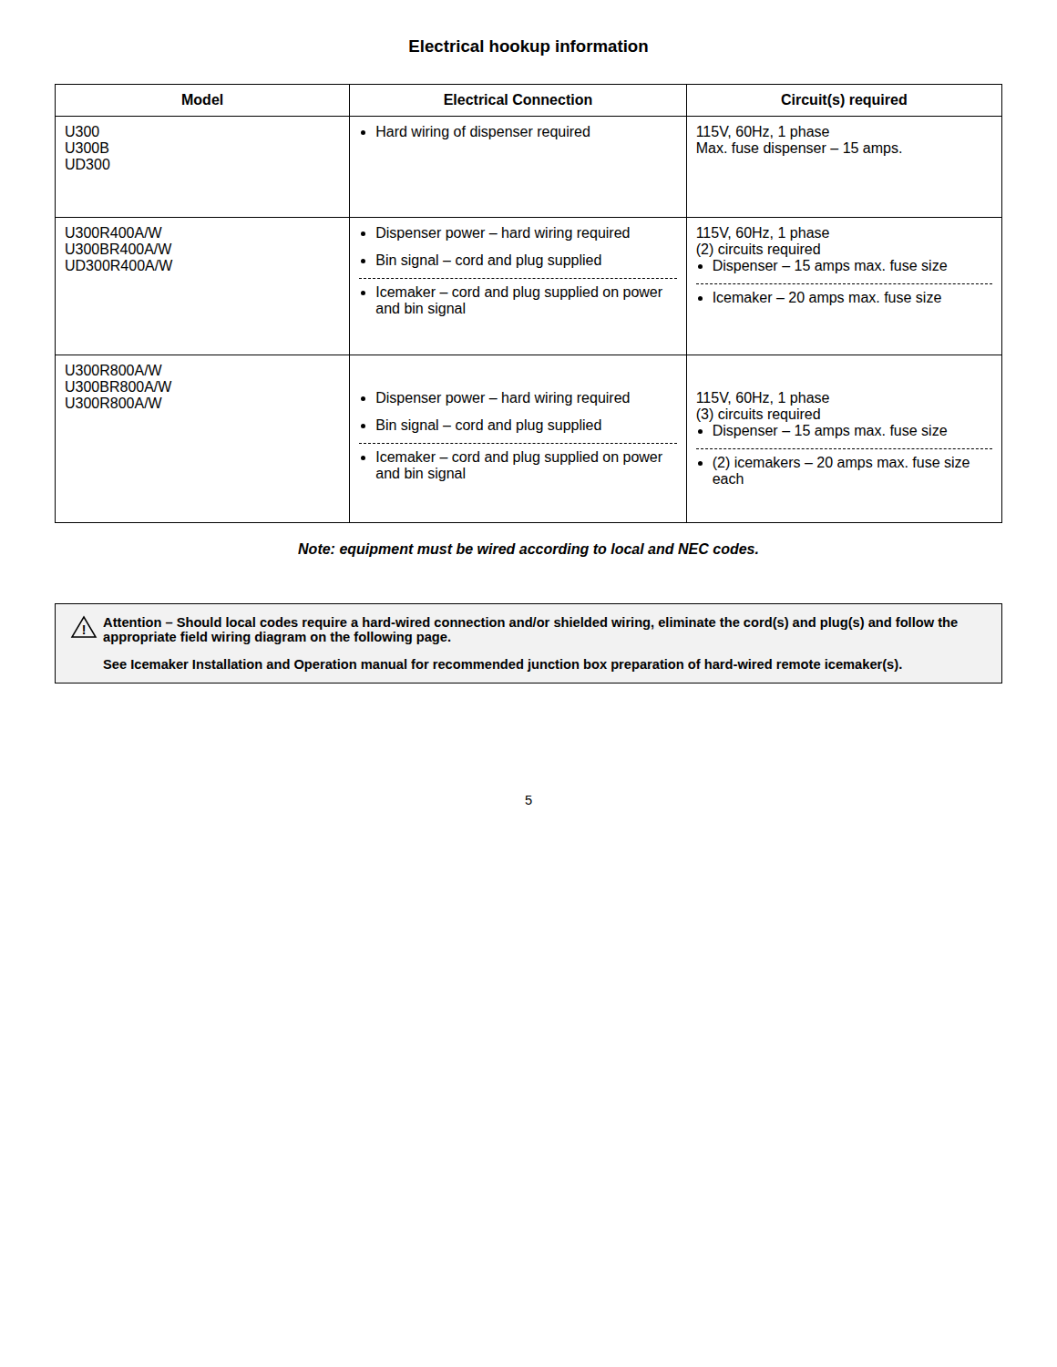Electrical hookup information
| Model | Electrical Connection | Circuit(s) required |
| --- | --- | --- |
| U300 U300B UD300 | Hard wiring of dispenser required | 115V, 60Hz, 1 phase Max. fuse dispenser – 15 amps. |
| U300R400A/W U300BR400A/W UD300R400A/W | / Dispenser power – hard wiring required Bin signal – cord and plug supplied / / Icemaker – cord and plug supplied on power and bin signal / | / 115V, 60Hz, 1 phase (2) circuits required Dispenser – 15 amps max. fuse size / / Icemaker – 20 amps max. fuse size / |
| U300R800A/W U300BR800A/W U300R800A/W | / Dispenser power – hard wiring required Bin signal – cord and plug supplied / / Icemaker – cord and plug supplied on power and bin signal / | / 115V, 60Hz, 1 phase (3) circuits required Dispenser – 15 amps max. fuse size / / (2) icemakers – 20 amps max. fuse size each / |
Note: equipment must be wired according to local and NEC codes.
!
Attention – Should local codes require a hard-wired connection and/or shielded wiring, eliminate the cord(s) and plug(s) and follow the appropriate field wiring diagram on the following page.
See Icemaker Installation and Operation manual for recommended junction box preparation of hard-wired remote icemaker(s).
5